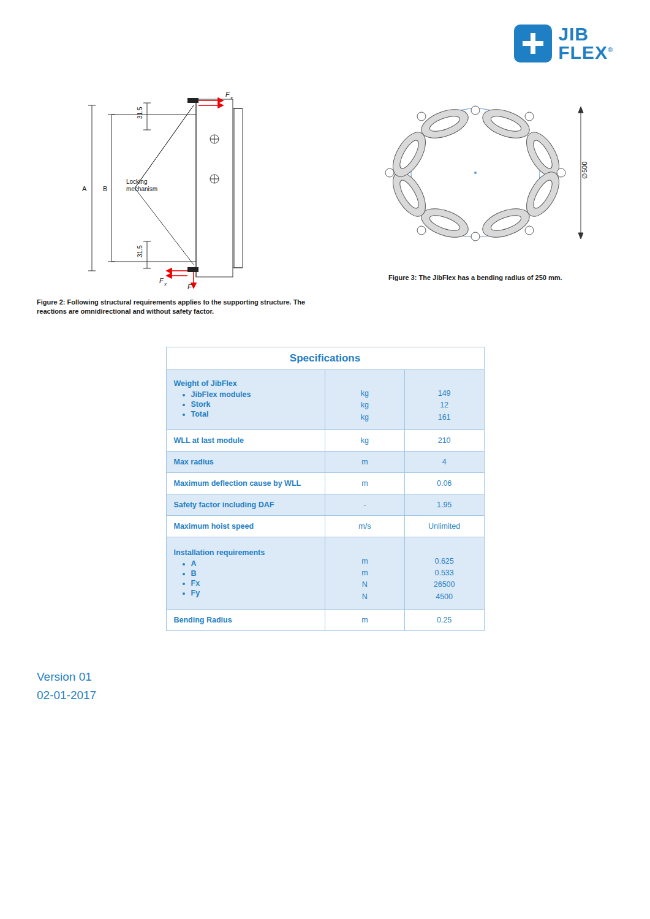JIB
FLEX®
A B 31.5 31.5 Locking mechanism F x F x F y
Figure 2: Following structural requirements applies to the supporting structure. The reactions are omnidirectional and without safety factor.
∅500
Figure 3: The JibFlex has a bending radius of 250 mm.
| Specifications |
| --- |
| Weight of JibFlex JibFlex modules Stork Total | kg kg kg | 149 12 161 |
| WLL at last module | kg | 210 |
| Max radius | m | 4 |
| Maximum deflection cause by WLL | m | 0.06 |
| Safety factor including DAF | - | 1.95 |
| Maximum hoist speed | m/s | Unlimited |
| Installation requirements A B Fx Fy | m m N N | 0.625 0.533 26500 4500 |
| Bending Radius | m | 0.25 |
Version 01
02-01-2017